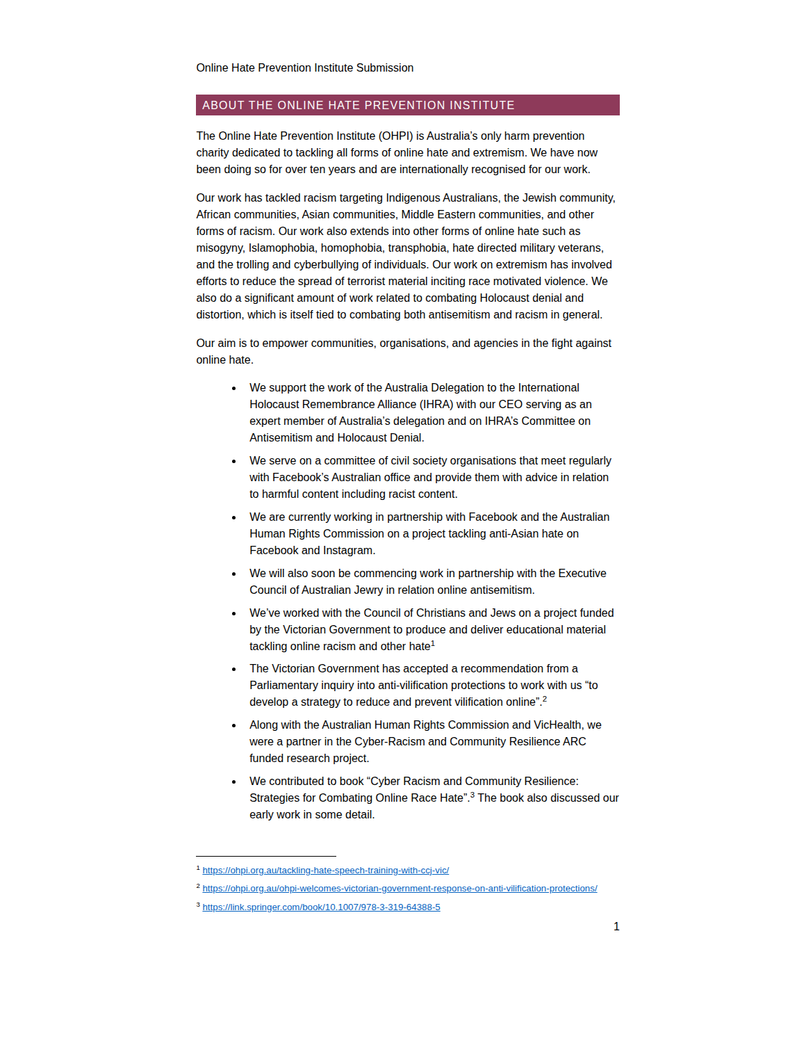Online Hate Prevention Institute Submission
About the Online Hate Prevention Institute
The Online Hate Prevention Institute (OHPI) is Australia’s only harm prevention charity dedicated to tackling all forms of online hate and extremism. We have now been doing so for over ten years and are internationally recognised for our work.
Our work has tackled racism targeting Indigenous Australians, the Jewish community, African communities, Asian communities, Middle Eastern communities, and other forms of racism. Our work also extends into other forms of online hate such as misogyny, Islamophobia, homophobia, transphobia, hate directed military veterans, and the trolling and cyberbullying of individuals. Our work on extremism has involved efforts to reduce the spread of terrorist material inciting race motivated violence. We also do a significant amount of work related to combating Holocaust denial and distortion, which is itself tied to combating both antisemitism and racism in general.
Our aim is to empower communities, organisations, and agencies in the fight against online hate.
We support the work of the Australia Delegation to the International Holocaust Remembrance Alliance (IHRA) with our CEO serving as an expert member of Australia’s delegation and on IHRA’s Committee on Antisemitism and Holocaust Denial.
We serve on a committee of civil society organisations that meet regularly with Facebook’s Australian office and provide them with advice in relation to harmful content including racist content.
We are currently working in partnership with Facebook and the Australian Human Rights Commission on a project tackling anti-Asian hate on Facebook and Instagram.
We will also soon be commencing work in partnership with the Executive Council of Australian Jewry in relation online antisemitism.
We’ve worked with the Council of Christians and Jews on a project funded by the Victorian Government to produce and deliver educational material tackling online racism and other hate1
The Victorian Government has accepted a recommendation from a Parliamentary inquiry into anti-vilification protections to work with us “to develop a strategy to reduce and prevent vilification online”.2
Along with the Australian Human Rights Commission and VicHealth, we were a partner in the Cyber-Racism and Community Resilience ARC funded research project.
We contributed to book “Cyber Racism and Community Resilience: Strategies for Combating Online Race Hate”.3 The book also discussed our early work in some detail.
1 https://ohpi.org.au/tackling-hate-speech-training-with-ccj-vic/
2 https://ohpi.org.au/ohpi-welcomes-victorian-government-response-on-anti-vilification-protections/
3 https://link.springer.com/book/10.1007/978-3-319-64388-5
1